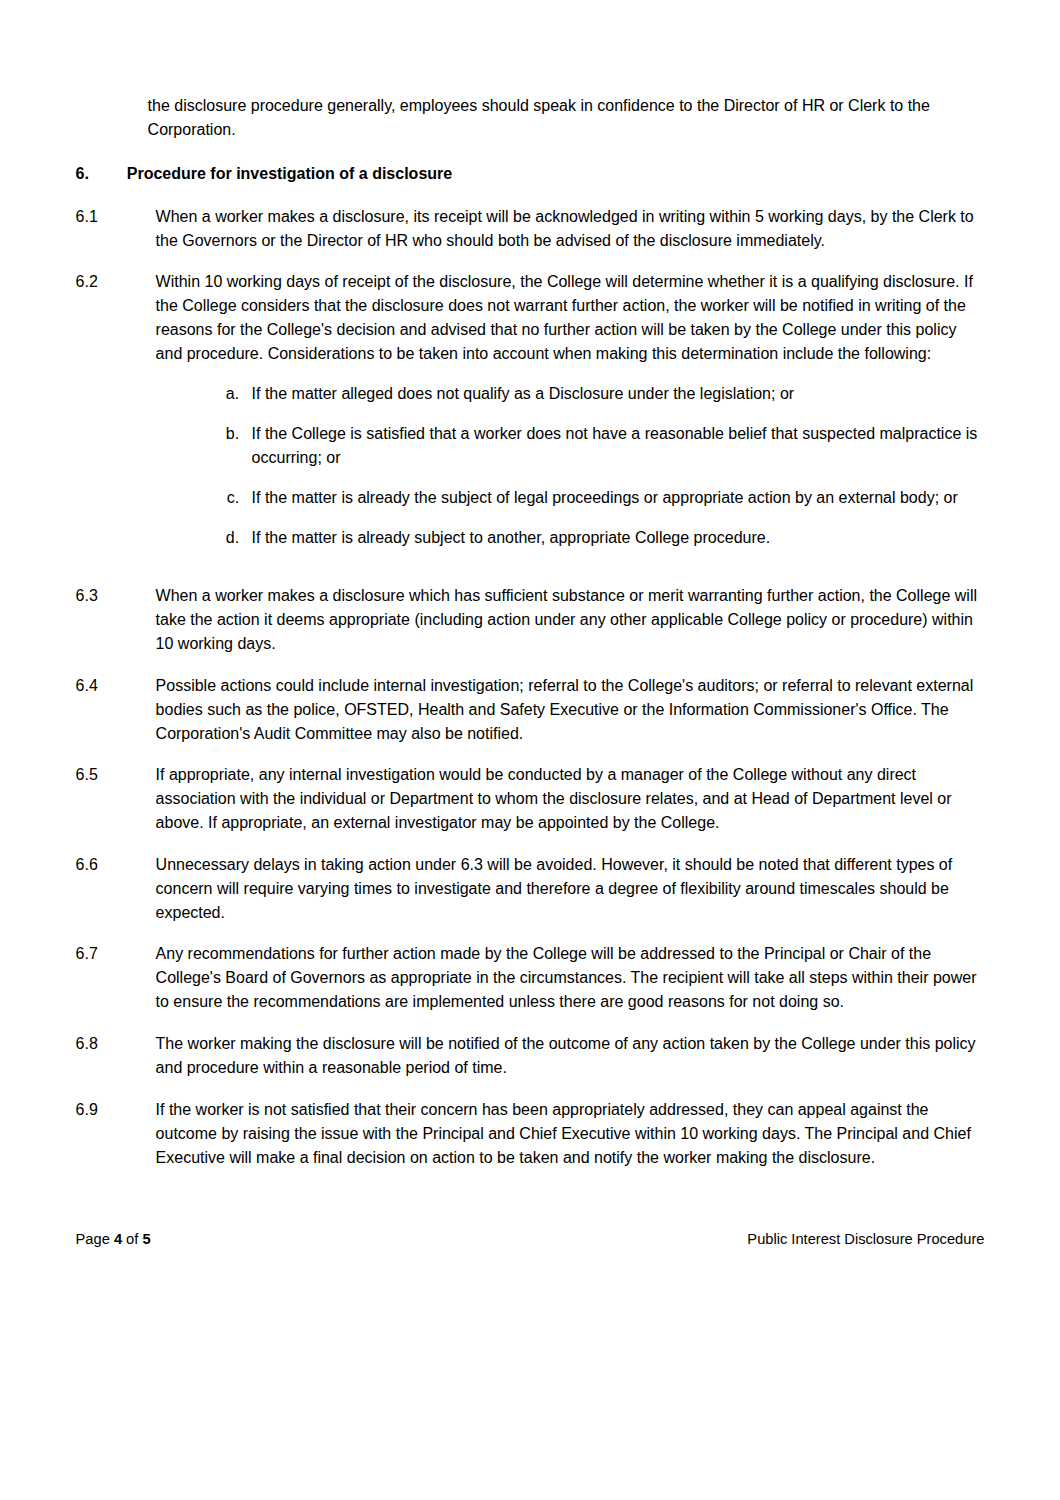the disclosure procedure generally, employees should speak in confidence to the Director of HR or Clerk to the Corporation.
6. Procedure for investigation of a disclosure
6.1
When a worker makes a disclosure, its receipt will be acknowledged in writing within 5 working days, by the Clerk to the Governors or the Director of HR who should both be advised of the disclosure immediately.
6.2
Within 10 working days of receipt of the disclosure, the College will determine whether it is a qualifying disclosure. If the College considers that the disclosure does not warrant further action, the worker will be notified in writing of the reasons for the College's decision and advised that no further action will be taken by the College under this policy and procedure. Considerations to be taken into account when making this determination include the following:
If the matter alleged does not qualify as a Disclosure under the legislation; or
If the College is satisfied that a worker does not have a reasonable belief that suspected malpractice is occurring; or
If the matter is already the subject of legal proceedings or appropriate action by an external body; or
If the matter is already subject to another, appropriate College procedure.
6.3
When a worker makes a disclosure which has sufficient substance or merit warranting further action, the College will take the action it deems appropriate (including action under any other applicable College policy or procedure) within 10 working days.
6.4
Possible actions could include internal investigation; referral to the College's auditors; or referral to relevant external bodies such as the police, OFSTED, Health and Safety Executive or the Information Commissioner's Office. The Corporation's Audit Committee may also be notified.
6.5
If appropriate, any internal investigation would be conducted by a manager of the College without any direct association with the individual or Department to whom the disclosure relates, and at Head of Department level or above. If appropriate, an external investigator may be appointed by the College.
6.6
Unnecessary delays in taking action under 6.3 will be avoided. However, it should be noted that different types of concern will require varying times to investigate and therefore a degree of flexibility around timescales should be expected.
6.7
Any recommendations for further action made by the College will be addressed to the Principal or Chair of the College's Board of Governors as appropriate in the circumstances. The recipient will take all steps within their power to ensure the recommendations are implemented unless there are good reasons for not doing so.
6.8
The worker making the disclosure will be notified of the outcome of any action taken by the College under this policy and procedure within a reasonable period of time.
6.9
If the worker is not satisfied that their concern has been appropriately addressed, they can appeal against the outcome by raising the issue with the Principal and Chief Executive within 10 working days. The Principal and Chief Executive will make a final decision on action to be taken and notify the worker making the disclosure.
Page 4 of 5 Public Interest Disclosure Procedure